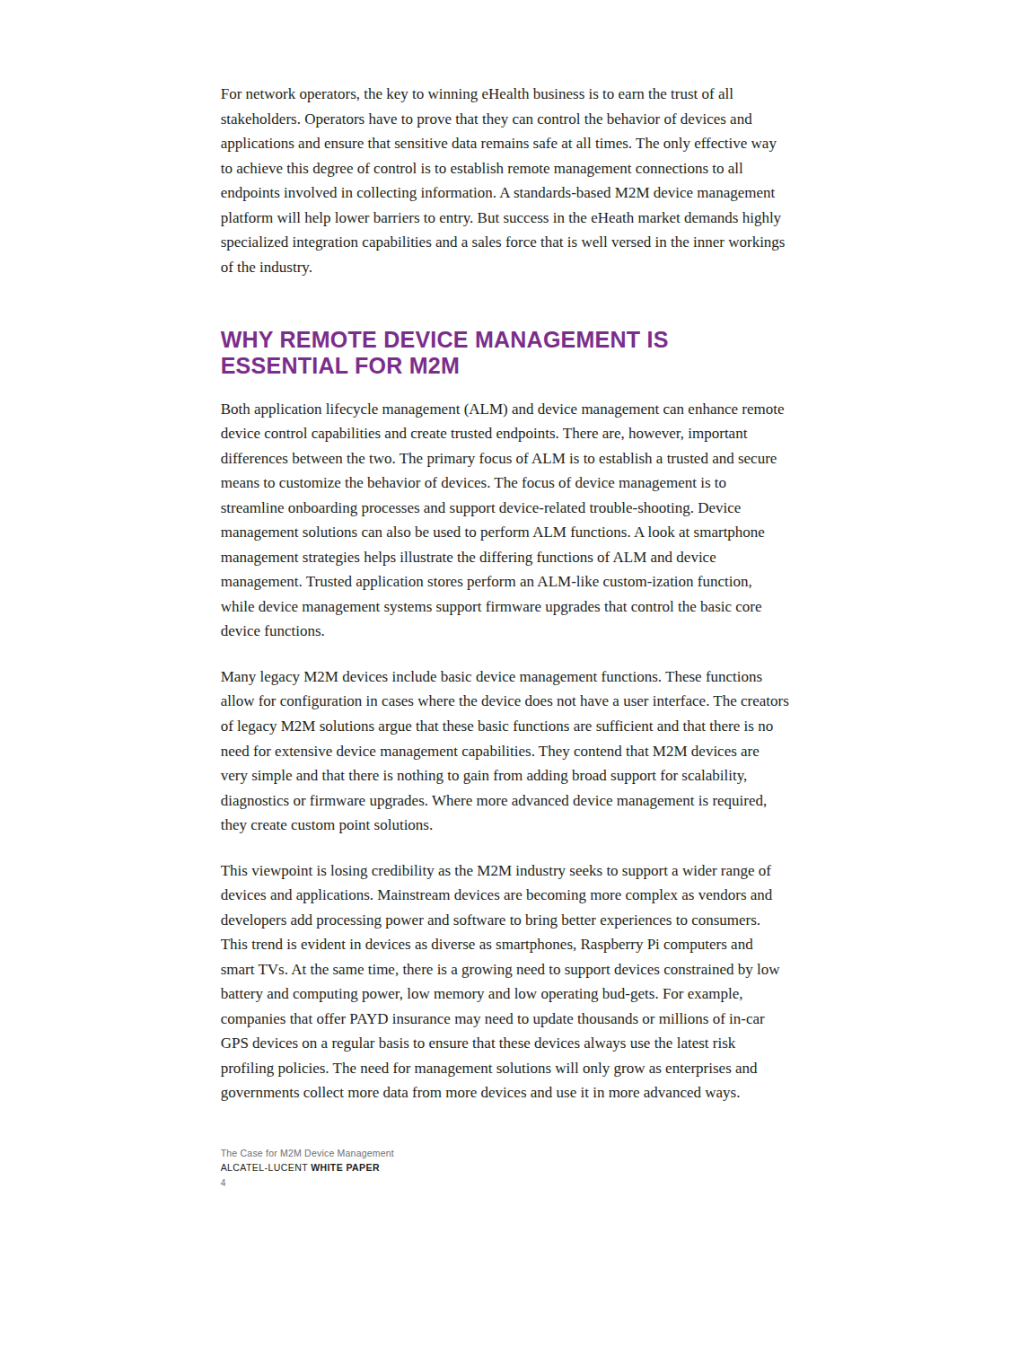For network operators, the key to winning eHealth business is to earn the trust of all stakeholders. Operators have to prove that they can control the behavior of devices and applications and ensure that sensitive data remains safe at all times. The only effective way to achieve this degree of control is to establish remote management connections to all endpoints involved in collecting information. A standards-based M2M device management platform will help lower barriers to entry. But success in the eHeath market demands highly specialized integration capabilities and a sales force that is well versed in the inner workings of the industry.
Why remote device management is
essential for M2M
Both application lifecycle management (ALM) and device management can enhance remote device control capabilities and create trusted endpoints. There are, however, important differences between the two. The primary focus of ALM is to establish a trusted and secure means to customize the behavior of devices. The focus of device management is to streamline onboarding processes and support device-related trouble-shooting. Device management solutions can also be used to perform ALM functions. A look at smartphone management strategies helps illustrate the differing functions of ALM and device management. Trusted application stores perform an ALM-like custom-ization function, while device management systems support firmware upgrades that control the basic core device functions.
Many legacy M2M devices include basic device management functions. These functions allow for configuration in cases where the device does not have a user interface. The creators of legacy M2M solutions argue that these basic functions are sufficient and that there is no need for extensive device management capabilities. They contend that M2M devices are very simple and that there is nothing to gain from adding broad support for scalability, diagnostics or firmware upgrades. Where more advanced device management is required, they create custom point solutions.
This viewpoint is losing credibility as the M2M industry seeks to support a wider range of devices and applications. Mainstream devices are becoming more complex as vendors and developers add processing power and software to bring better experiences to consumers. This trend is evident in devices as diverse as smartphones, Raspberry Pi computers and smart TVs. At the same time, there is a growing need to support devices constrained by low battery and computing power, low memory and low operating bud-gets. For example, companies that offer PAYD insurance may need to update thousands or millions of in-car GPS devices on a regular basis to ensure that these devices always use the latest risk profiling policies. The need for management solutions will only grow as enterprises and governments collect more data from more devices and use it in more advanced ways.
The Case for M2M Device Management
ALCATEL-LUCENT WHITE PAPER
4